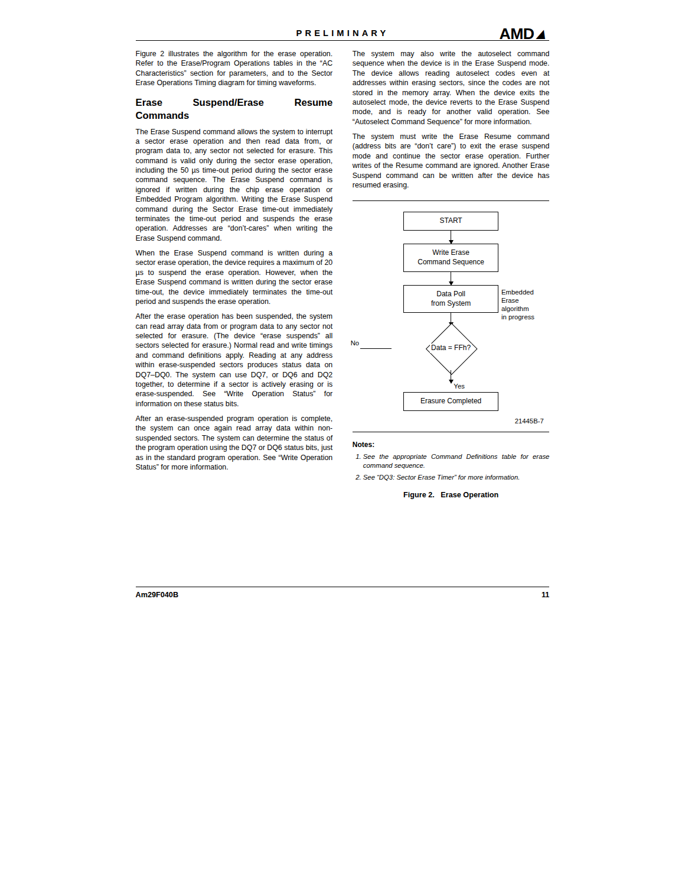PRELIMINARY
AMD▲
Figure 2 illustrates the algorithm for the erase operation. Refer to the Erase/Program Operations tables in the “AC Characteristics” section for parameters, and to the Sector Erase Operations Timing diagram for timing waveforms.
Erase Suspend/Erase Resume Commands
The Erase Suspend command allows the system to interrupt a sector erase operation and then read data from, or program data to, any sector not selected for erasure. This command is valid only during the sector erase operation, including the 50 µs time-out period during the sector erase command sequence. The Erase Suspend command is ignored if written during the chip erase operation or Embedded Program algorithm. Writing the Erase Suspend command during the Sector Erase time-out immediately terminates the time-out period and suspends the erase operation. Addresses are “don’t-cares” when writing the Erase Suspend command.
When the Erase Suspend command is written during a sector erase operation, the device requires a maximum of 20 µs to suspend the erase operation. However, when the Erase Suspend command is written during the sector erase time-out, the device immediately terminates the time-out period and suspends the erase operation.
After the erase operation has been suspended, the system can read array data from or program data to any sector not selected for erasure. (The device “erase suspends” all sectors selected for erasure.) Normal read and write timings and command definitions apply. Reading at any address within erase-suspended sectors produces status data on DQ7–DQ0. The system can use DQ7, or DQ6 and DQ2 together, to determine if a sector is actively erasing or is erase-suspended. See “Write Operation Status” for information on these status bits.
After an erase-suspended program operation is complete, the system can once again read array data within non-suspended sectors. The system can determine the status of the program operation using the DQ7 or DQ6 status bits, just as in the standard program operation. See “Write Operation Status” for more information.
The system may also write the autoselect command sequence when the device is in the Erase Suspend mode. The device allows reading autoselect codes even at addresses within erasing sectors, since the codes are not stored in the memory array. When the device exits the autoselect mode, the device reverts to the Erase Suspend mode, and is ready for another valid operation. See “Autoselect Command Sequence” for more information.
The system must write the Erase Resume command (address bits are “don’t care”) to exit the erase suspend mode and continue the sector erase operation. Further writes of the Resume command are ignored. Another Erase Suspend command can be written after the device has resumed erasing.
START
Write Erase
Command Sequence
Data Poll
from System
Embedded
Erase
algorithm
in progress
Data = FFh?
No
Yes
Erasure Completed
21445B-7
Notes:
See the appropriate Command Definitions table for erase command sequence.
See “DQ3: Sector Erase Timer” for more information.
Figure 2. Erase Operation
Am29F040B 11